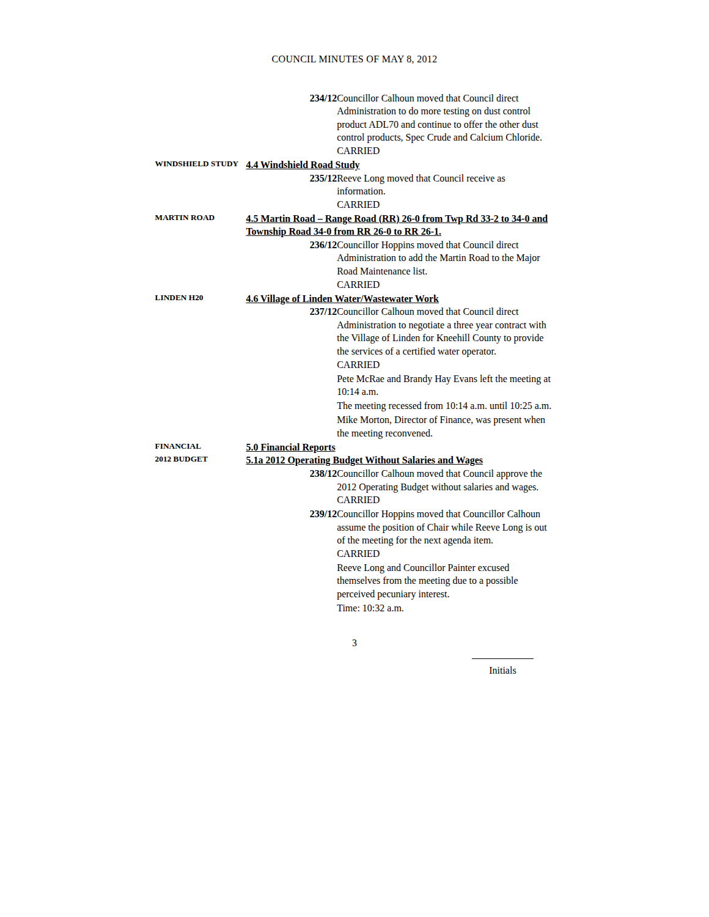COUNCIL MINUTES OF MAY 8, 2012
| | 234/12 | Councillor Calhoun moved that Council direct Administration to do more testing on dust control product ADL70 and continue to offer the other dust control products, Spec Crude and Calcium Chloride. |
| | | CARRIED |
| WINDSHIELD STUDY | 4.4 Windshield Road Study |
| | 235/12 | Reeve Long moved that Council receive as information. |
| | | CARRIED |
| MARTIN ROAD | 4.5 Martin Road – Range Road (RR) 26-0 from Twp Rd 33-2 to 34-0 and Township Road 34-0 from RR 26-0 to RR 26-1. |
| | 236/12 | Councillor Hoppins moved that Council direct Administration to add the Martin Road to the Major Road Maintenance list. |
| | | CARRIED |
| LINDEN H20 | 4.6 Village of Linden Water/Wastewater Work |
| | 237/12 | Councillor Calhoun moved that Council direct Administration to negotiate a three year contract with the Village of Linden for Kneehill County to provide the services of a certified water operator. |
| | | CARRIED |
| | | Pete McRae and Brandy Hay Evans left the meeting at 10:14 a.m. |
| | | The meeting recessed from 10:14 a.m. until 10:25 a.m. |
| | | Mike Morton, Director of Finance, was present when the meeting reconvened. |
| FINANCIAL | 5.0 Financial Reports |
| 2012 BUDGET | 5.1a 2012 Operating Budget Without Salaries and Wages |
| | 238/12 | Councillor Calhoun moved that Council approve the 2012 Operating Budget without salaries and wages. |
| | | CARRIED |
| | 239/12 | Councillor Hoppins moved that Councillor Calhoun assume the position of Chair while Reeve Long is out of the meeting for the next agenda item. |
| | | CARRIED |
| | | Reeve Long and Councillor Painter excused themselves from the meeting due to a possible perceived pecuniary interest. |
| | | Time: 10:32 a.m. |
3
Initials